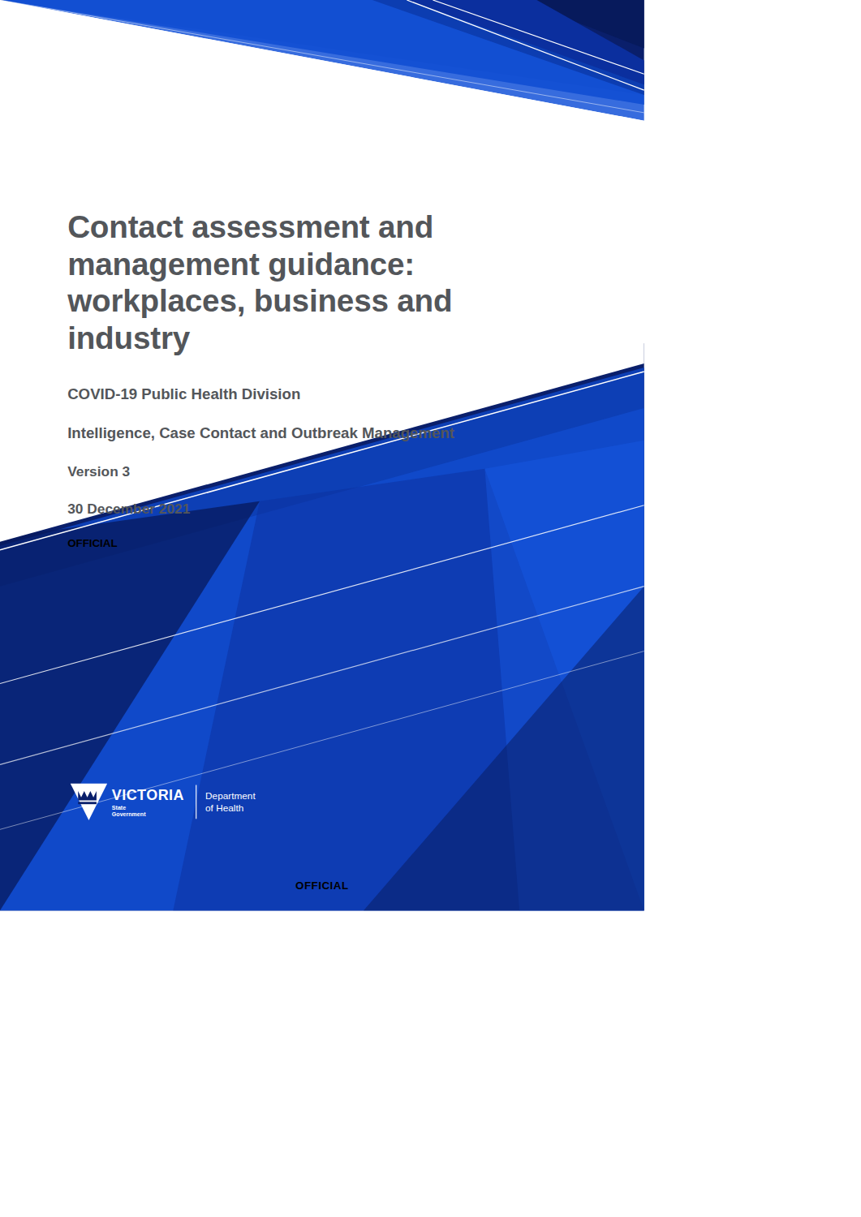Contact assessment and management guidance: workplaces, business and industry
COVID-19 Public Health Division
Intelligence, Case Contact and Outbreak Management
Version 3
30 December 2021
OFFICIAL
VICTORIA State Government Department of Health
OFFICIAL